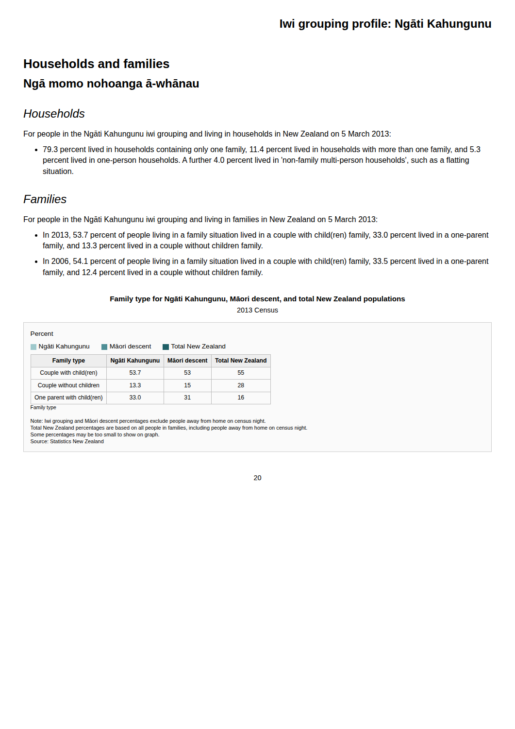Iwi grouping profile: Ngāti Kahungunu
Households and families
Ngā momo nohoanga ā-whānau
Households
For people in the Ngāti Kahungunu iwi grouping and living in households in New Zealand on 5 March 2013:
79.3 percent lived in households containing only one family, 11.4 percent lived in households with more than one family, and 5.3 percent lived in one-person households. A further 4.0 percent lived in 'non-family multi-person households', such as a flatting situation.
Families
For people in the Ngāti Kahungunu iwi grouping and living in families in New Zealand on 5 March 2013:
In 2013, 53.7 percent of people living in a family situation lived in a couple with child(ren) family, 33.0 percent lived in a one-parent family, and 13.3 percent lived in a couple without children family.
In 2006, 54.1 percent of people living in a family situation lived in a couple with child(ren) family, 33.5 percent lived in a one-parent family, and 12.4 percent lived in a couple without children family.
Family type for Ngāti Kahungunu, Māori descent, and total New Zealand populations
2013 Census
Percent
Ngāti Kahungunu Māori descent Total New Zealand
Family type
| Family type | Ngāti Kahungunu | Māori descent | Total New Zealand |
| --- | --- | --- | --- |
| Couple with child(ren) | 53.7 | 53 | 55 |
| Couple without children | 13.3 | 15 | 28 |
| One parent with child(ren) | 33.0 | 31 | 16 |
Note: Iwi grouping and Māori descent percentages exclude people away from home on census night.
Total New Zealand percentages are based on all people in families, including people away from home on census night.
Some percentages may be too small to show on graph.
Source: Statistics New Zealand
20